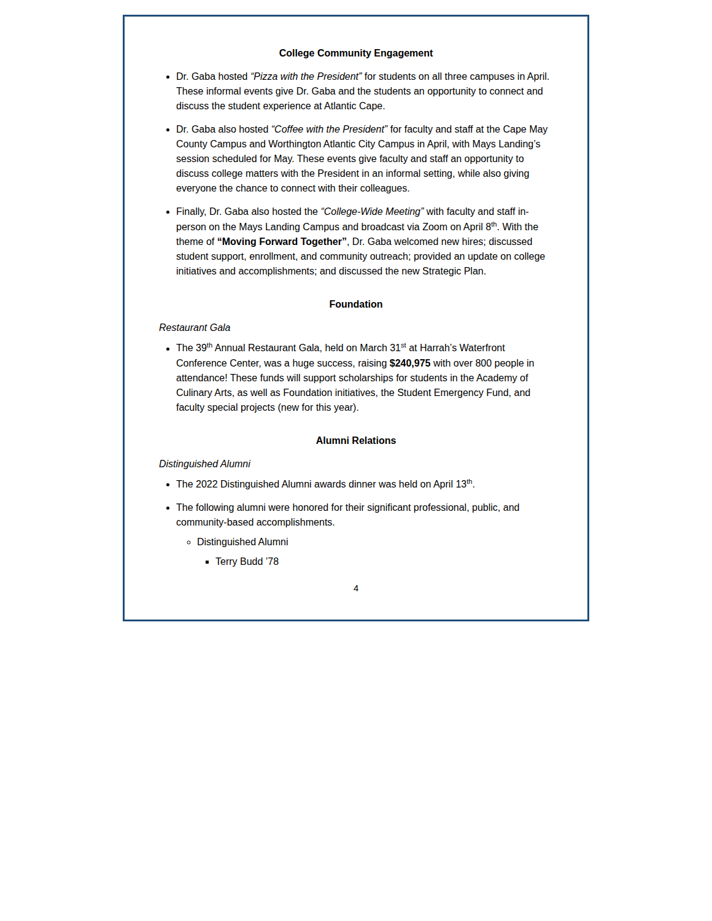College Community Engagement
Dr. Gaba hosted “Pizza with the President” for students on all three campuses in April. These informal events give Dr. Gaba and the students an opportunity to connect and discuss the student experience at Atlantic Cape.
Dr. Gaba also hosted “Coffee with the President” for faculty and staff at the Cape May County Campus and Worthington Atlantic City Campus in April, with Mays Landing’s session scheduled for May. These events give faculty and staff an opportunity to discuss college matters with the President in an informal setting, while also giving everyone the chance to connect with their colleagues.
Finally, Dr. Gaba also hosted the “College-Wide Meeting” with faculty and staff in-person on the Mays Landing Campus and broadcast via Zoom on April 8th. With the theme of “Moving Forward Together”, Dr. Gaba welcomed new hires; discussed student support, enrollment, and community outreach; provided an update on college initiatives and accomplishments; and discussed the new Strategic Plan.
Foundation
Restaurant Gala
The 39th Annual Restaurant Gala, held on March 31st at Harrah’s Waterfront Conference Center, was a huge success, raising $240,975 with over 800 people in attendance! These funds will support scholarships for students in the Academy of Culinary Arts, as well as Foundation initiatives, the Student Emergency Fund, and faculty special projects (new for this year).
Alumni Relations
Distinguished Alumni
The 2022 Distinguished Alumni awards dinner was held on April 13th.
The following alumni were honored for their significant professional, public, and community-based accomplishments.
Distinguished Alumni
Terry Budd ’78
4